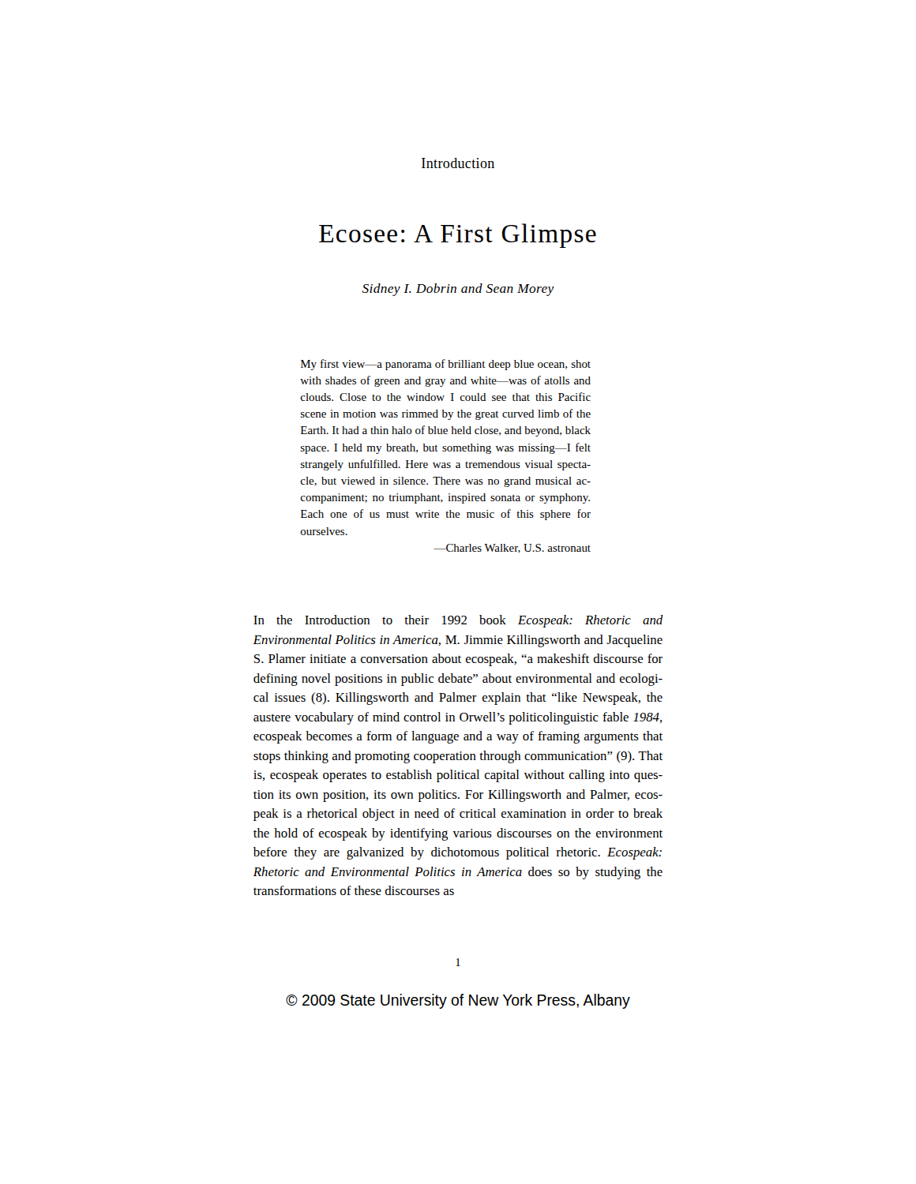Introduction
Ecosee: A First Glimpse
Sidney I. Dobrin and Sean Morey
My first view—a panorama of brilliant deep blue ocean, shot with shades of green and gray and white—was of atolls and clouds. Close to the window I could see that this Pacific scene in motion was rimmed by the great curved limb of the Earth. It had a thin halo of blue held close, and beyond, black space. I held my breath, but something was missing—I felt strangely unfulfilled. Here was a tremendous visual spectacle, but viewed in silence. There was no grand musical accompaniment; no triumphant, inspired sonata or symphony. Each one of us must write the music of this sphere for ourselves.
—Charles Walker, U.S. astronaut
In the Introduction to their 1992 book Ecospeak: Rhetoric and Environmental Politics in America, M. Jimmie Killingsworth and Jacqueline S. Plamer initiate a conversation about ecospeak, “a makeshift discourse for defining novel positions in public debate” about environmental and ecological issues (8). Killingsworth and Palmer explain that “like Newspeak, the austere vocabulary of mind control in Orwell’s politicolinguistic fable 1984, ecospeak becomes a form of language and a way of framing arguments that stops thinking and promoting cooperation through communication” (9). That is, ecospeak operates to establish political capital without calling into question its own position, its own politics. For Killingsworth and Palmer, ecospeak is a rhetorical object in need of critical examination in order to break the hold of ecospeak by identifying various discourses on the environment before they are galvanized by dichotomous political rhetoric. Ecospeak: Rhetoric and Environmental Politics in America does so by studying the transformations of these discourses as
1
© 2009 State University of New York Press, Albany